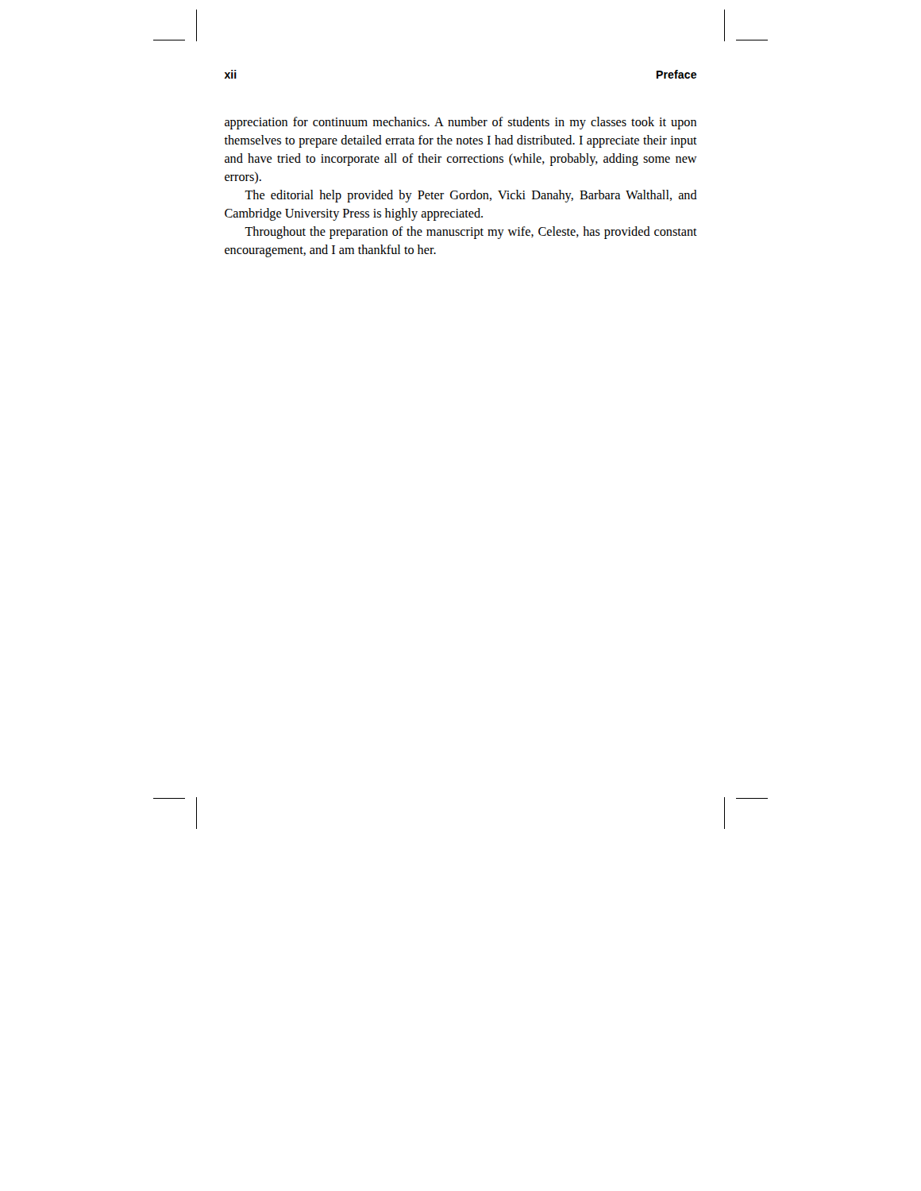xii Preface
appreciation for continuum mechanics. A number of students in my classes took it upon themselves to prepare detailed errata for the notes I had distributed. I appreciate their input and have tried to incorporate all of their corrections (while, probably, adding some new errors).
The editorial help provided by Peter Gordon, Vicki Danahy, Barbara Walthall, and Cambridge University Press is highly appreciated.
Throughout the preparation of the manuscript my wife, Celeste, has provided constant encouragement, and I am thankful to her.